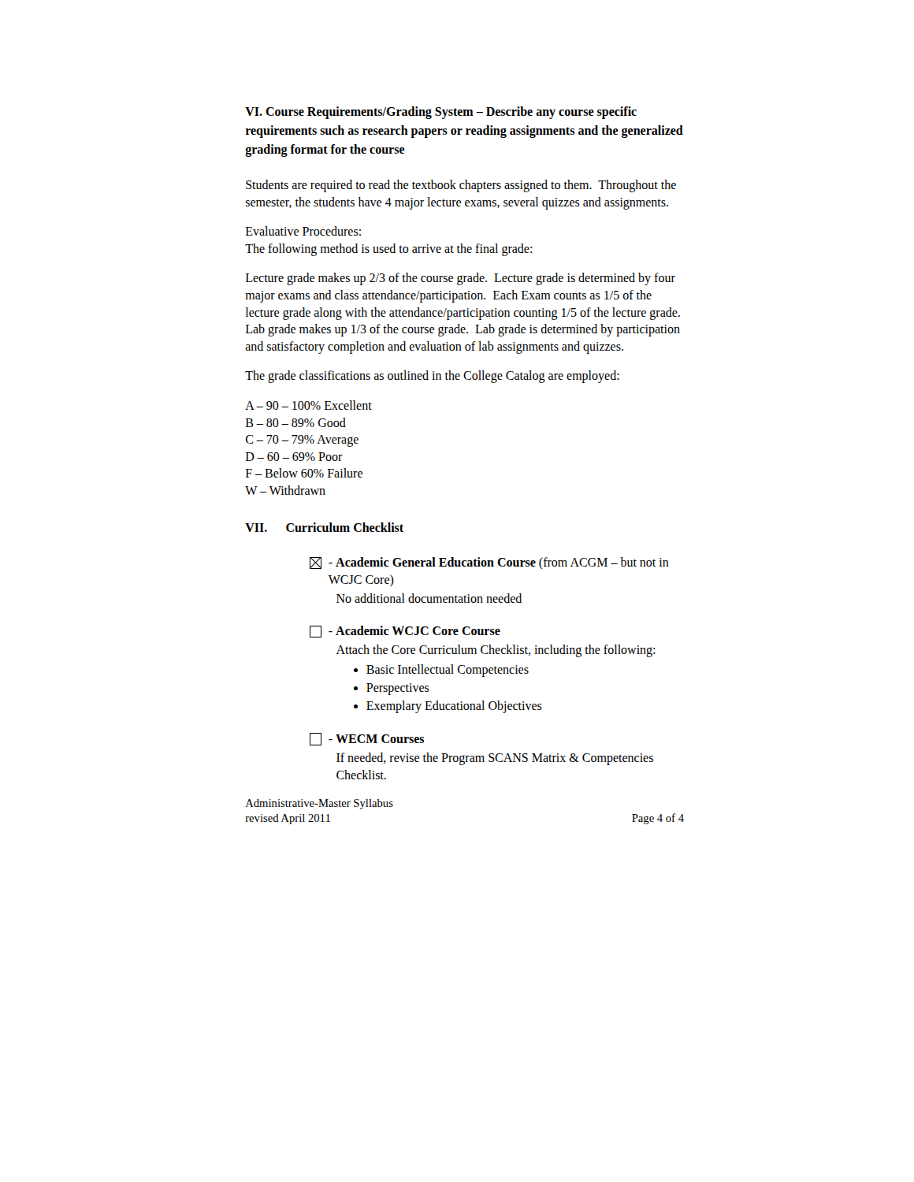VI. Course Requirements/Grading System – Describe any course specific requirements such as research papers or reading assignments and the generalized grading format for the course
Students are required to read the textbook chapters assigned to them. Throughout the semester, the students have 4 major lecture exams, several quizzes and assignments.
Evaluative Procedures:
The following method is used to arrive at the final grade:
Lecture grade makes up 2/3 of the course grade. Lecture grade is determined by four major exams and class attendance/participation. Each Exam counts as 1/5 of the lecture grade along with the attendance/participation counting 1/5 of the lecture grade.
Lab grade makes up 1/3 of the course grade. Lab grade is determined by participation and satisfactory completion and evaluation of lab assignments and quizzes.
The grade classifications as outlined in the College Catalog are employed:
A – 90 – 100% Excellent
B – 80 – 89% Good
C – 70 – 79% Average
D – 60 – 69% Poor
F – Below 60% Failure
W – Withdrawn
VII. Curriculum Checklist
- Academic General Education Course (from ACGM – but not in WCJC Core)
No additional documentation needed
- Academic WCJC Core Course
Attach the Core Curriculum Checklist, including the following:
Basic Intellectual Competencies
Perspectives
Exemplary Educational Objectives
- WECM Courses
If needed, revise the Program SCANS Matrix & Competencies Checklist.
Administrative-Master Syllabus
revised April 2011
Page 4 of 4